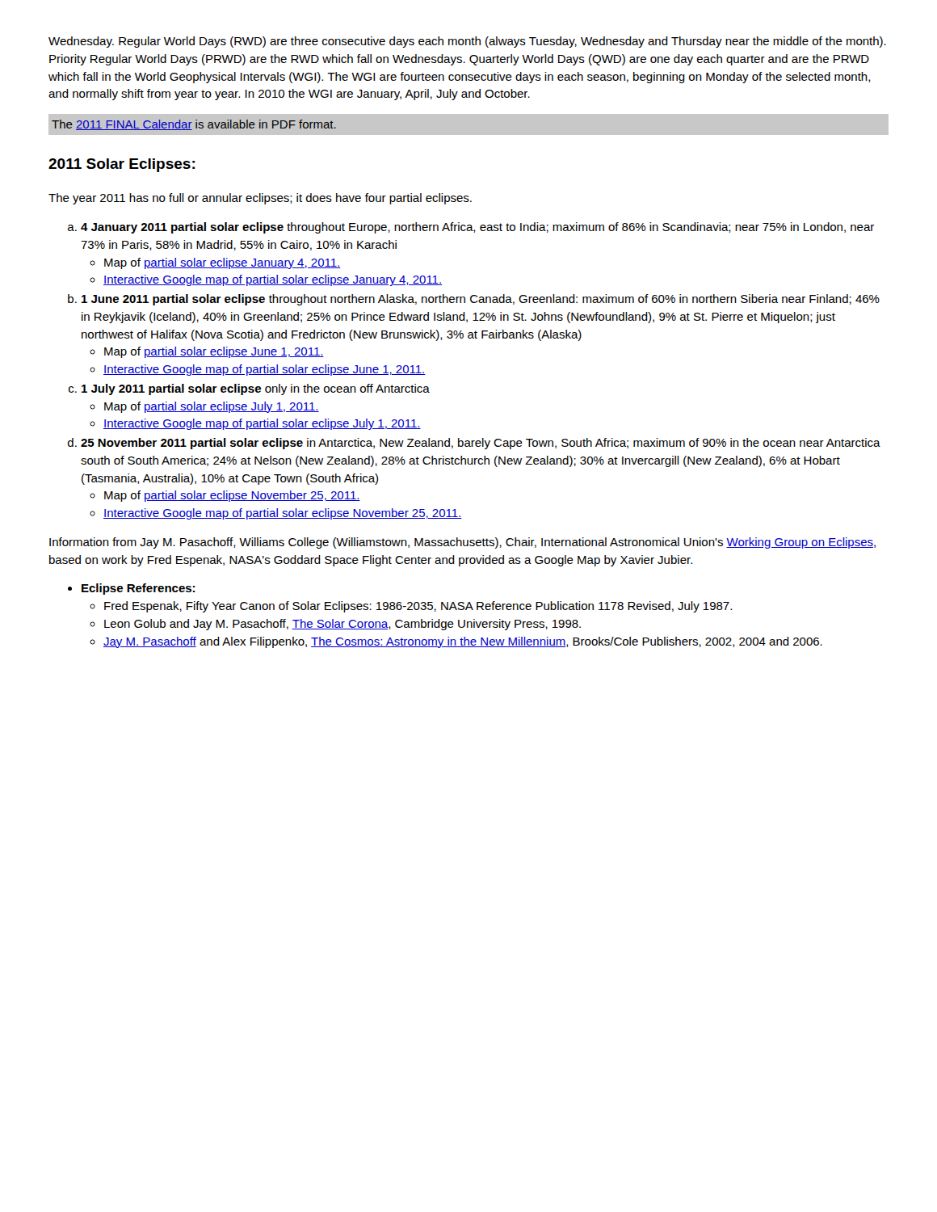Wednesday. Regular World Days (RWD) are three consecutive days each month (always Tuesday, Wednesday and Thursday near the middle of the month). Priority Regular World Days (PRWD) are the RWD which fall on Wednesdays. Quarterly World Days (QWD) are one day each quarter and are the PRWD which fall in the World Geophysical Intervals (WGI). The WGI are fourteen consecutive days in each season, beginning on Monday of the selected month, and normally shift from year to year. In 2010 the WGI are January, April, July and October.
The 2011 FINAL Calendar is available in PDF format.
2011 Solar Eclipses:
The year 2011 has no full or annular eclipses; it does have four partial eclipses.
4 January 2011 partial solar eclipse throughout Europe, northern Africa, east to India; maximum of 86% in Scandinavia; near 75% in London, near 73% in Paris, 58% in Madrid, 55% in Cairo, 10% in Karachi
Map of partial solar eclipse January 4, 2011.
Interactive Google map of partial solar eclipse January 4, 2011.
1 June 2011 partial solar eclipse throughout northern Alaska, northern Canada, Greenland: maximum of 60% in northern Siberia near Finland; 46% in Reykjavik (Iceland), 40% in Greenland; 25% on Prince Edward Island, 12% in St. Johns (Newfoundland), 9% at St. Pierre et Miquelon; just northwest of Halifax (Nova Scotia) and Fredricton (New Brunswick), 3% at Fairbanks (Alaska)
Map of partial solar eclipse June 1, 2011.
Interactive Google map of partial solar eclipse June 1, 2011.
1 July 2011 partial solar eclipse only in the ocean off Antarctica
Map of partial solar eclipse July 1, 2011.
Interactive Google map of partial solar eclipse July 1, 2011.
25 November 2011 partial solar eclipse in Antarctica, New Zealand, barely Cape Town, South Africa; maximum of 90% in the ocean near Antarctica south of South America; 24% at Nelson (New Zealand), 28% at Christchurch (New Zealand); 30% at Invercargill (New Zealand), 6% at Hobart (Tasmania, Australia), 10% at Cape Town (South Africa)
Map of partial solar eclipse November 25, 2011.
Interactive Google map of partial solar eclipse November 25, 2011.
Information from Jay M. Pasachoff, Williams College (Williamstown, Massachusetts), Chair, International Astronomical Union's Working Group on Eclipses, based on work by Fred Espenak, NASA's Goddard Space Flight Center and provided as a Google Map by Xavier Jubier.
Eclipse References:
Fred Espenak, Fifty Year Canon of Solar Eclipses: 1986-2035, NASA Reference Publication 1178 Revised, July 1987.
Leon Golub and Jay M. Pasachoff, The Solar Corona, Cambridge University Press, 1998.
Jay M. Pasachoff and Alex Filippenko, The Cosmos: Astronomy in the New Millennium, Brooks/Cole Publishers, 2002, 2004 and 2006.